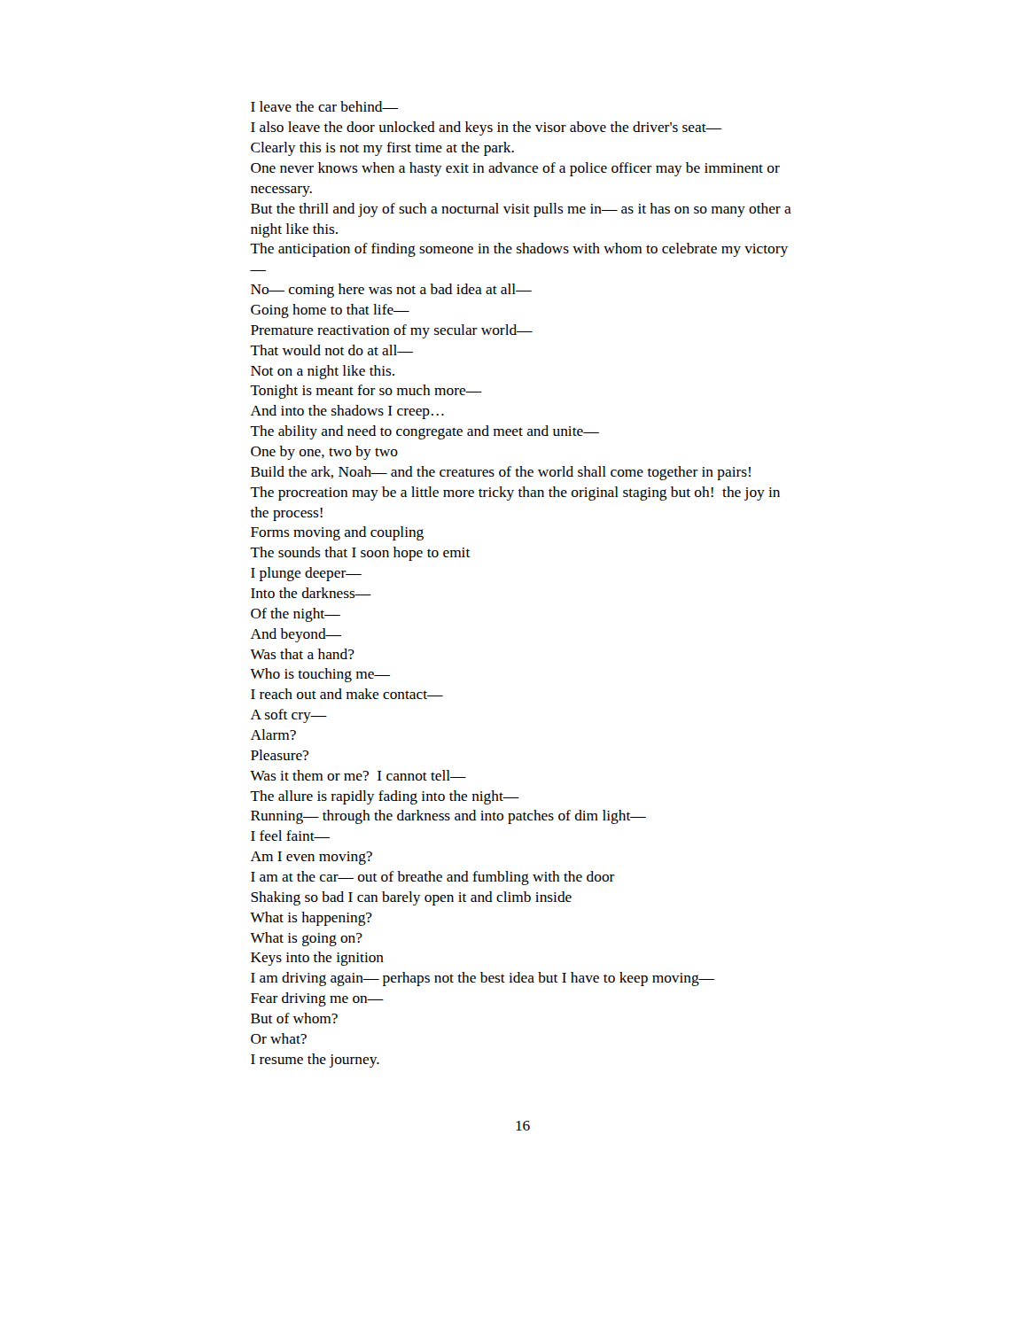I leave the car behind—
I also leave the door unlocked and keys in the visor above the driver's seat—
Clearly this is not my first time at the park.
One never knows when a hasty exit in advance of a police officer may be imminent or necessary.
But the thrill and joy of such a nocturnal visit pulls me in— as it has on so many other a night like this.
The anticipation of finding someone in the shadows with whom to celebrate my victory—
No— coming here was not a bad idea at all—
Going home to that life—
Premature reactivation of my secular world—
That would not do at all—
Not on a night like this.
Tonight is meant for so much more—
And into the shadows I creep…
The ability and need to congregate and meet and unite—
One by one, two by two
Build the ark, Noah— and the creatures of the world shall come together in pairs!
The procreation may be a little more tricky than the original staging but oh! the joy in the process!
Forms moving and coupling
The sounds that I soon hope to emit
I plunge deeper—
Into the darkness—
Of the night—
And beyond—
Was that a hand?
Who is touching me—
I reach out and make contact—
A soft cry—
Alarm?
Pleasure?
Was it them or me? I cannot tell—
The allure is rapidly fading into the night—
Running— through the darkness and into patches of dim light—
I feel faint—
Am I even moving?
I am at the car— out of breathe and fumbling with the door
Shaking so bad I can barely open it and climb inside
What is happening?
What is going on?
Keys into the ignition
I am driving again— perhaps not the best idea but I have to keep moving—
Fear driving me on—
But of whom?
Or what?
I resume the journey.
16